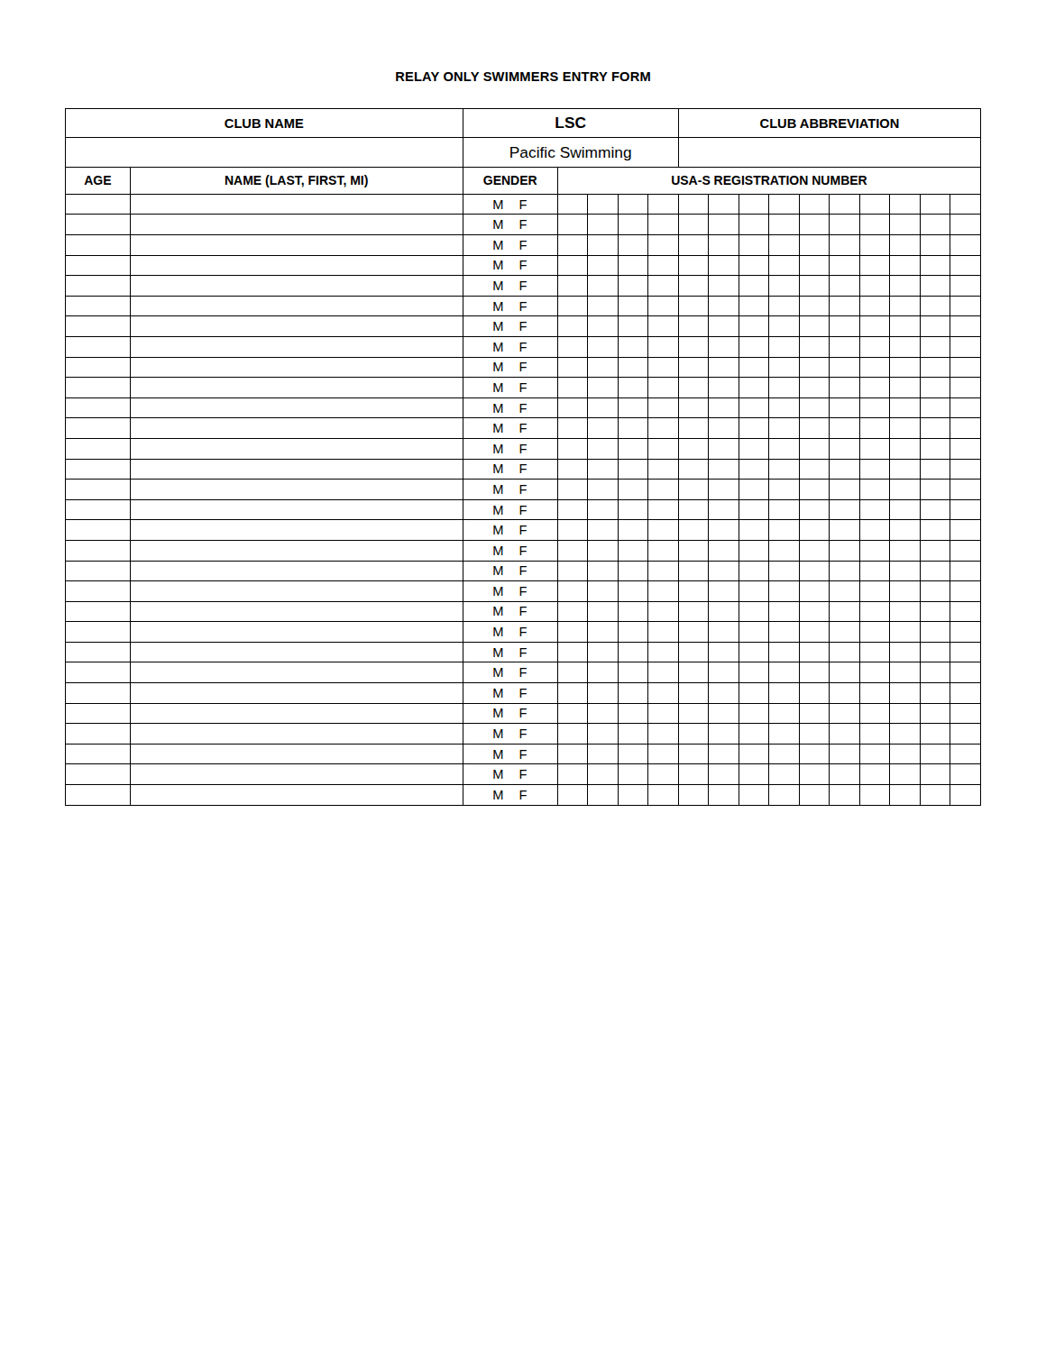RELAY ONLY SWIMMERS ENTRY FORM
| CLUB NAME | LSC | CLUB ABBREVIATION |
| --- | --- | --- |
| | Pacific Swimming | |
| AGE | NAME (LAST, FIRST, MI) | GENDER | USA-S REGISTRATION NUMBER |
| | | M F | | | | | | | | | | | | | | |
| | | M F | | | | | | | | | | | | | | |
| | | M F | | | | | | | | | | | | | | |
| | | M F | | | | | | | | | | | | | | |
| | | M F | | | | | | | | | | | | | | |
| | | M F | | | | | | | | | | | | | | |
| | | M F | | | | | | | | | | | | | | |
| | | M F | | | | | | | | | | | | | | |
| | | M F | | | | | | | | | | | | | | |
| | | M F | | | | | | | | | | | | | | |
| | | M F | | | | | | | | | | | | | | |
| | | M F | | | | | | | | | | | | | | |
| | | M F | | | | | | | | | | | | | | |
| | | M F | | | | | | | | | | | | | | |
| | | M F | | | | | | | | | | | | | | |
| | | M F | | | | | | | | | | | | | | |
| | | M F | | | | | | | | | | | | | | |
| | | M F | | | | | | | | | | | | | | |
| | | M F | | | | | | | | | | | | | | |
| | | M F | | | | | | | | | | | | | | |
| | | M F | | | | | | | | | | | | | | |
| | | M F | | | | | | | | | | | | | | |
| | | M F | | | | | | | | | | | | | | |
| | | M F | | | | | | | | | | | | | | |
| | | M F | | | | | | | | | | | | | | |
| | | M F | | | | | | | | | | | | | | |
| | | M F | | | | | | | | | | | | | | |
| | | M F | | | | | | | | | | | | | | |
| | | M F | | | | | | | | | | | | | | |
| | | M F | | | | | | | | | | | | | | |